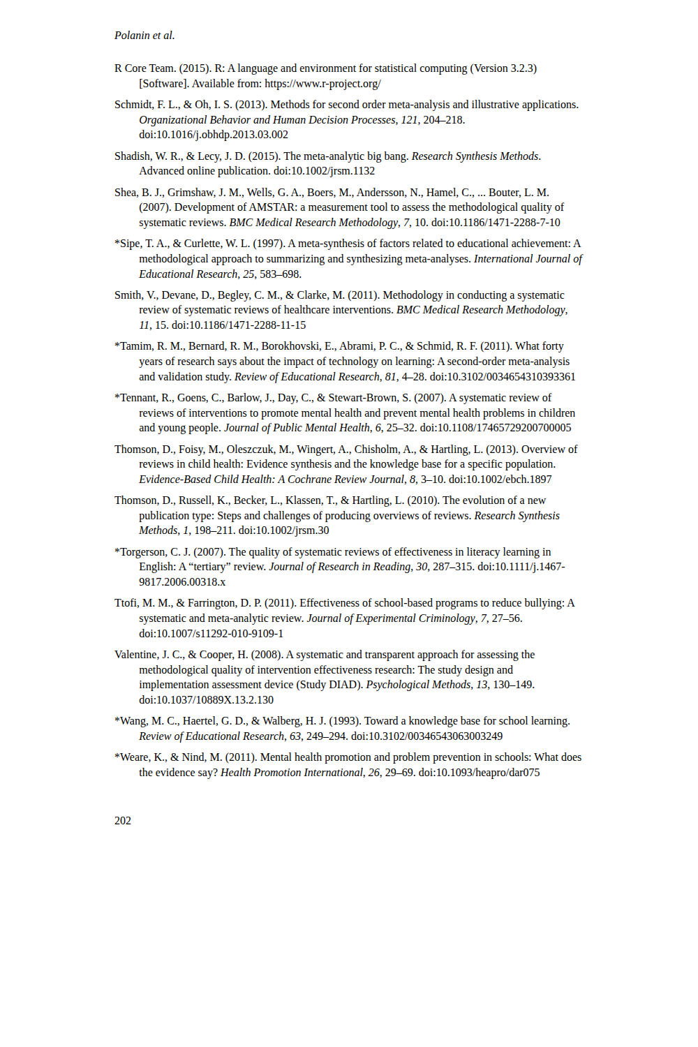Polanin et al.
R Core Team. (2015). R: A language and environment for statistical computing (Version 3.2.3) [Software]. Available from: https://www.r-project.org/
Schmidt, F. L., & Oh, I. S. (2013). Methods for second order meta-analysis and illustrative applications. Organizational Behavior and Human Decision Processes, 121, 204–218. doi:10.1016/j.obhdp.2013.03.002
Shadish, W. R., & Lecy, J. D. (2015). The meta-analytic big bang. Research Synthesis Methods. Advanced online publication. doi:10.1002/jrsm.1132
Shea, B. J., Grimshaw, J. M., Wells, G. A., Boers, M., Andersson, N., Hamel, C., ... Bouter, L. M. (2007). Development of AMSTAR: a measurement tool to assess the methodological quality of systematic reviews. BMC Medical Research Methodology, 7, 10. doi:10.1186/1471-2288-7-10
*Sipe, T. A., & Curlette, W. L. (1997). A meta-synthesis of factors related to educational achievement: A methodological approach to summarizing and synthesizing meta-analyses. International Journal of Educational Research, 25, 583–698.
Smith, V., Devane, D., Begley, C. M., & Clarke, M. (2011). Methodology in conducting a systematic review of systematic reviews of healthcare interventions. BMC Medical Research Methodology, 11, 15. doi:10.1186/1471-2288-11-15
*Tamim, R. M., Bernard, R. M., Borokhovski, E., Abrami, P. C., & Schmid, R. F. (2011). What forty years of research says about the impact of technology on learning: A second-order meta-analysis and validation study. Review of Educational Research, 81, 4–28. doi:10.3102/0034654310393361
*Tennant, R., Goens, C., Barlow, J., Day, C., & Stewart-Brown, S. (2007). A systematic review of reviews of interventions to promote mental health and prevent mental health problems in children and young people. Journal of Public Mental Health, 6, 25–32. doi:10.1108/17465729200700005
Thomson, D., Foisy, M., Oleszczuk, M., Wingert, A., Chisholm, A., & Hartling, L. (2013). Overview of reviews in child health: Evidence synthesis and the knowledge base for a specific population. Evidence-Based Child Health: A Cochrane Review Journal, 8, 3–10. doi:10.1002/ebch.1897
Thomson, D., Russell, K., Becker, L., Klassen, T., & Hartling, L. (2010). The evolution of a new publication type: Steps and challenges of producing overviews of reviews. Research Synthesis Methods, 1, 198–211. doi:10.1002/jrsm.30
*Torgerson, C. J. (2007). The quality of systematic reviews of effectiveness in literacy learning in English: A “tertiary” review. Journal of Research in Reading, 30, 287–315. doi:10.1111/j.1467-9817.2006.00318.x
Ttofi, M. M., & Farrington, D. P. (2011). Effectiveness of school-based programs to reduce bullying: A systematic and meta-analytic review. Journal of Experimental Criminology, 7, 27–56. doi:10.1007/s11292-010-9109-1
Valentine, J. C., & Cooper, H. (2008). A systematic and transparent approach for assessing the methodological quality of intervention effectiveness research: The study design and implementation assessment device (Study DIAD). Psychological Methods, 13, 130–149. doi:10.1037/10889X.13.2.130
*Wang, M. C., Haertel, G. D., & Walberg, H. J. (1993). Toward a knowledge base for school learning. Review of Educational Research, 63, 249–294. doi:10.3102/00346543063003249
*Weare, K., & Nind, M. (2011). Mental health promotion and problem prevention in schools: What does the evidence say? Health Promotion International, 26, 29–69. doi:10.1093/heapro/dar075
202